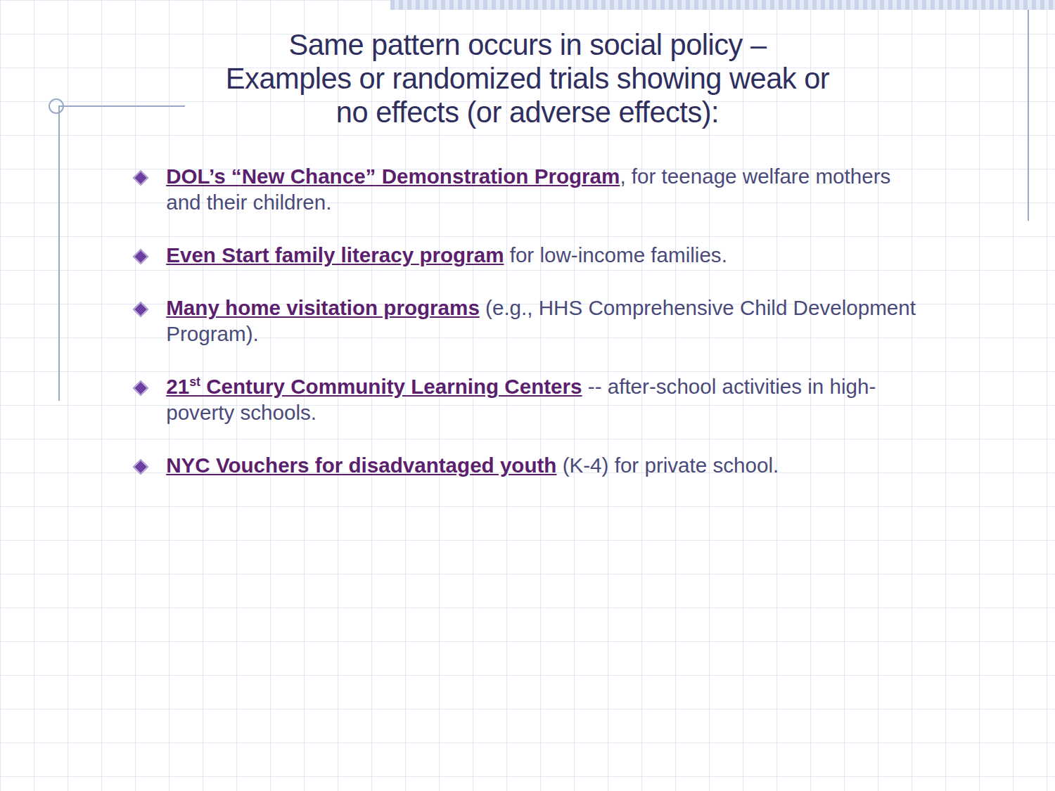Same pattern occurs in social policy –
Examples or randomized trials showing weak or
no effects (or adverse effects):
DOL’s “New Chance” Demonstration Program, for teenage welfare mothers and their children.
Even Start family literacy program for low-income families.
Many home visitation programs (e.g., HHS Comprehensive Child Development Program).
21st Century Community Learning Centers -- after-school activities in high-poverty schools.
NYC Vouchers for disadvantaged youth (K-4) for private school.